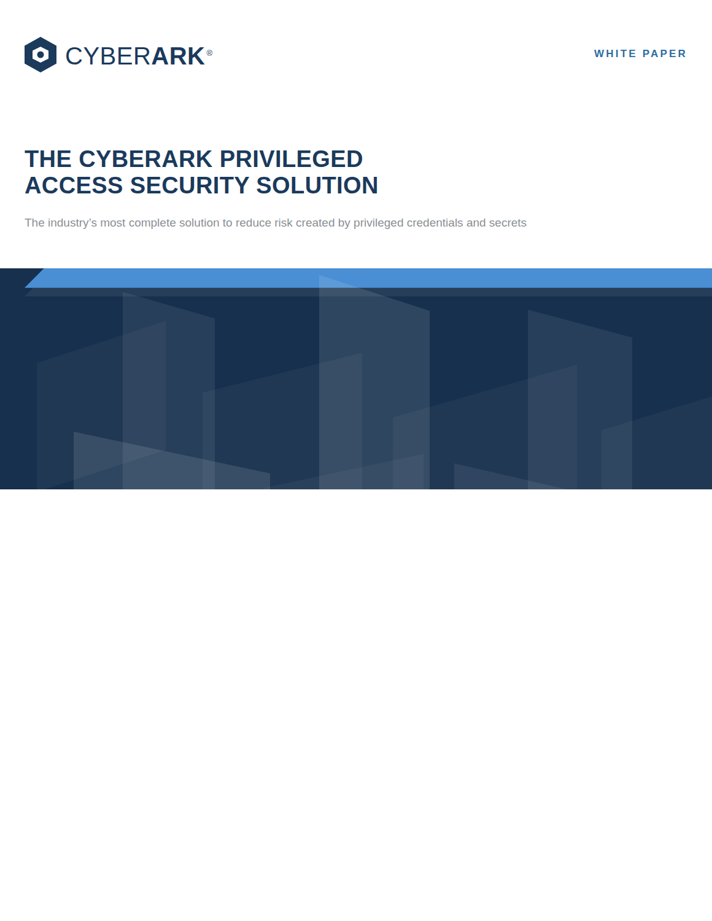CYBERARK®
White Paper
The CyberArk Privileged
Access Security Solution
The industry’s most complete solution to reduce risk created by privileged credentials and secrets
www.cyberark.com